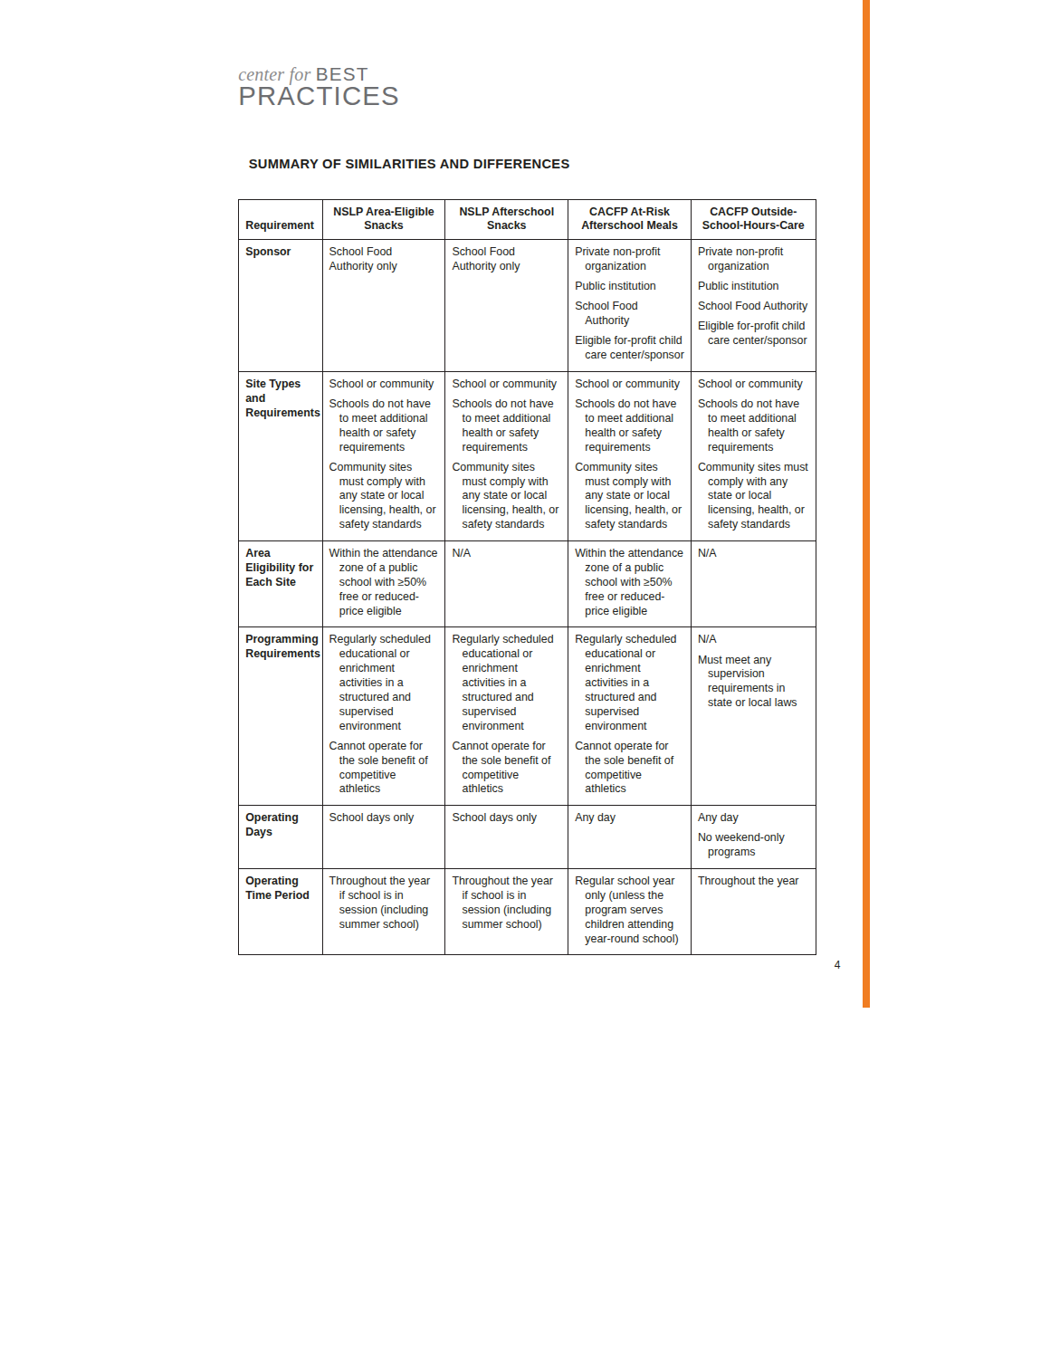center for BEST
PRACTICES
SUMMARY OF SIMILARITIES AND DIFFERENCES
| Requirement | NSLP Area-Eligible Snacks | NSLP Afterschool Snacks | CACFP At-Risk Afterschool Meals | CACFP Outside-School-Hours-Care |
| --- | --- | --- | --- | --- |
| Sponsor | School Food Authority only | School Food Authority only | Private non-profit organization Public institution School Food Authority Eligible for-profit child care center/sponsor | Private non-profit organization Public institution School Food Authority Eligible for-profit child care center/sponsor |
| Site Types and Requirements | School or community Schools do not have to meet additional health or safety requirements Community sites must comply with any state or local licensing, health, or safety standards | School or community Schools do not have to meet additional health or safety requirements Community sites must comply with any state or local licensing, health, or safety standards | School or community Schools do not have to meet additional health or safety requirements Community sites must comply with any state or local licensing, health, or safety standards | School or community Schools do not have to meet additional health or safety requirements Community sites must comply with any state or local licensing, health, or safety standards |
| Area Eligibility for Each Site | Within the attendance zone of a public school with ≥50% free or reduced-price eligible | N/A | Within the attendance zone of a public school with ≥50% free or reduced-price eligible | N/A |
| Programming Requirements | Regularly scheduled educational or enrichment activities in a structured and supervised environment Cannot operate for the sole benefit of competitive athletics | Regularly scheduled educational or enrichment activities in a structured and supervised environment Cannot operate for the sole benefit of competitive athletics | Regularly scheduled educational or enrichment activities in a structured and supervised environment Cannot operate for the sole benefit of competitive athletics | N/A Must meet any supervision requirements in state or local laws |
| Operating Days | School days only | School days only | Any day | Any day No weekend-only programs |
| Operating Time Period | Throughout the year if school is in session (including summer school) | Throughout the year if school is in session (including summer school) | Regular school year only (unless the program serves children attending year-round school) | Throughout the year |
4